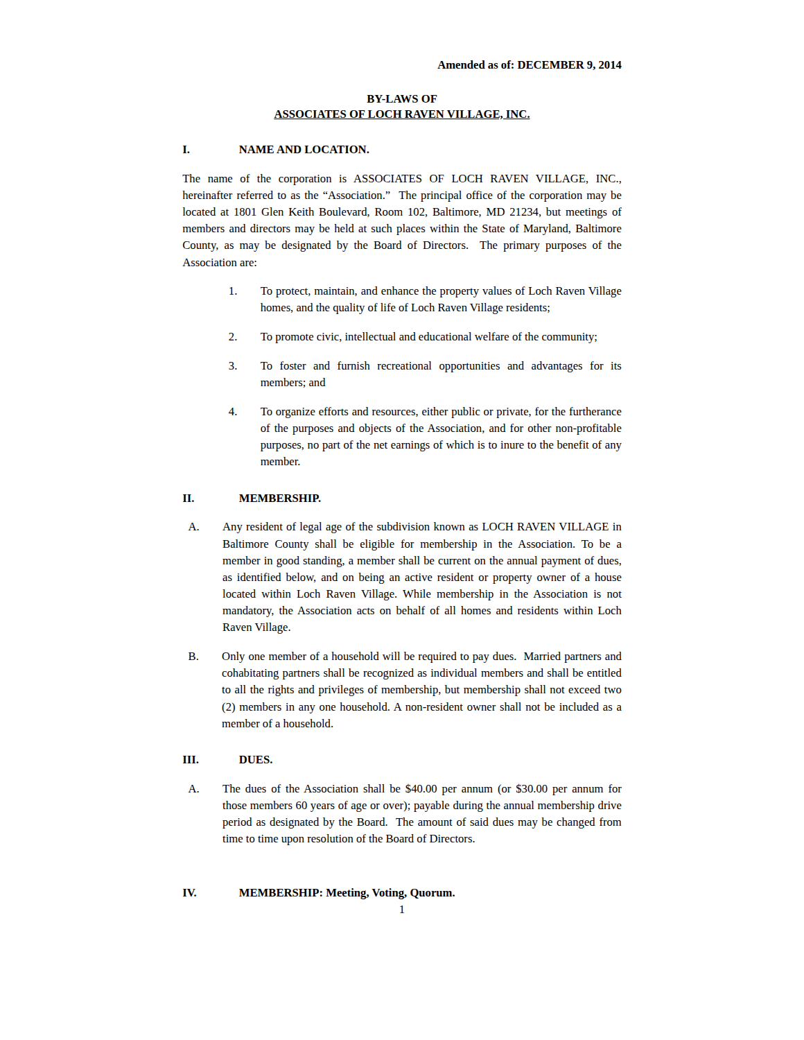Amended as of: DECEMBER 9, 2014
BY-LAWS OF
ASSOCIATES OF LOCH RAVEN VILLAGE, INC.
I. NAME AND LOCATION.
The name of the corporation is ASSOCIATES OF LOCH RAVEN VILLAGE, INC., hereinafter referred to as the “Association.” The principal office of the corporation may be located at 1801 Glen Keith Boulevard, Room 102, Baltimore, MD 21234, but meetings of members and directors may be held at such places within the State of Maryland, Baltimore County, as may be designated by the Board of Directors. The primary purposes of the Association are:
    1.   To protect, maintain, and enhance the property values of Loch Raven Village homes, and the quality of life of Loch Raven Village residents;
    2.   To promote civic, intellectual and educational welfare of the community;
    3.   To foster and furnish recreational opportunities and advantages for its members; and
    4.   To organize efforts and resources, either public or private, for the furtherance of the purposes and objects of the Association, and for other non-profitable purposes, no part of the net earnings of which is to inure to the benefit of any member.
II. MEMBERSHIP.
A.   Any resident of legal age of the subdivision known as LOCH RAVEN VILLAGE in Baltimore County shall be eligible for membership in the Association. To be a member in good standing, a member shall be current on the annual payment of dues, as identified below, and on being an active resident or property owner of a house located within Loch Raven Village. While membership in the Association is not mandatory, the Association acts on behalf of all homes and residents within Loch Raven Village.
B.   Only one member of a household will be required to pay dues. Married partners and cohabitating partners shall be recognized as individual members and shall be entitled to all the rights and privileges of membership, but membership shall not exceed two (2) members in any one household. A non-resident owner shall not be included as a member of a household.
III. DUES.
A.   The dues of the Association shall be $40.00 per annum (or $30.00 per annum for those members 60 years of age or over); payable during the annual membership drive period as designated by the Board. The amount of said dues may be changed from time to time upon resolution of the Board of Directors.
IV. MEMBERSHIP: Meeting, Voting, Quorum.
1